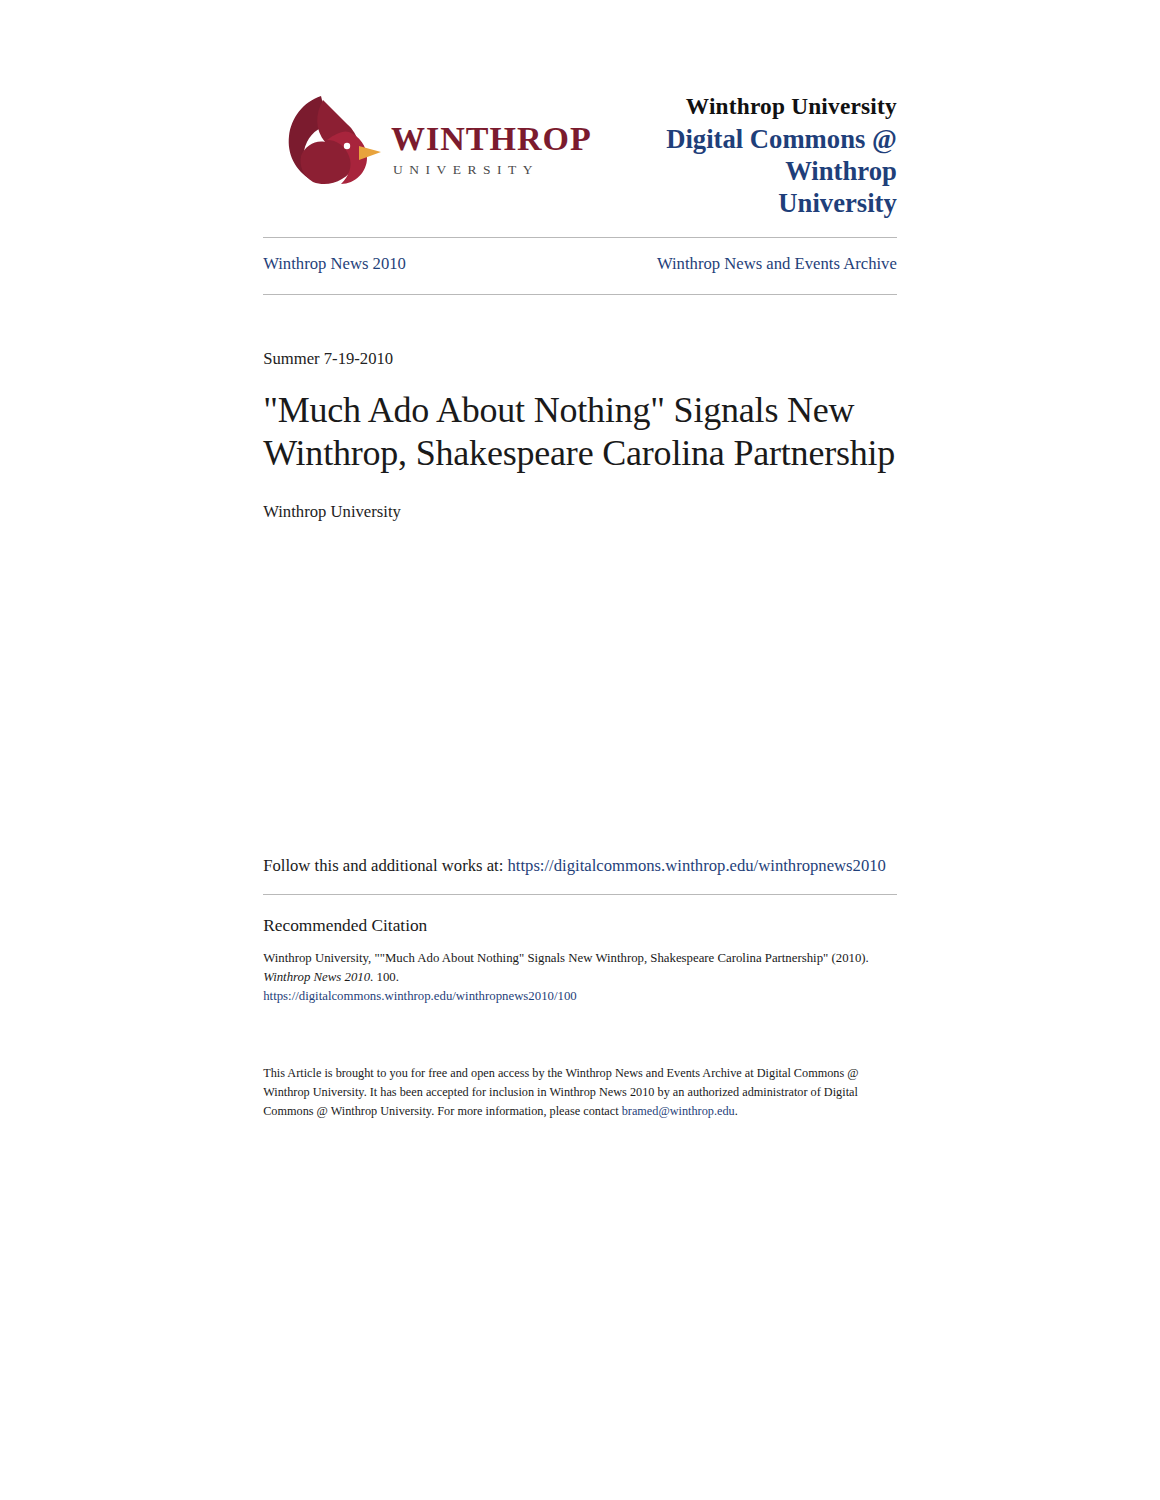WINTHROP UNIVERSITY
Winthrop University
Digital Commons @ Winthrop
University
Winthrop News 2010
Winthrop News and Events Archive
Summer 7-19-2010
"Much Ado About Nothing" Signals New Winthrop, Shakespeare Carolina Partnership
Winthrop University
Follow this and additional works at: https://digitalcommons.winthrop.edu/winthropnews2010
Recommended Citation
Winthrop University, ""Much Ado About Nothing" Signals New Winthrop, Shakespeare Carolina Partnership" (2010). Winthrop News 2010. 100.
https://digitalcommons.winthrop.edu/winthropnews2010/100
This Article is brought to you for free and open access by the Winthrop News and Events Archive at Digital Commons @ Winthrop University. It has been accepted for inclusion in Winthrop News 2010 by an authorized administrator of Digital Commons @ Winthrop University. For more information, please contact bramed@winthrop.edu.